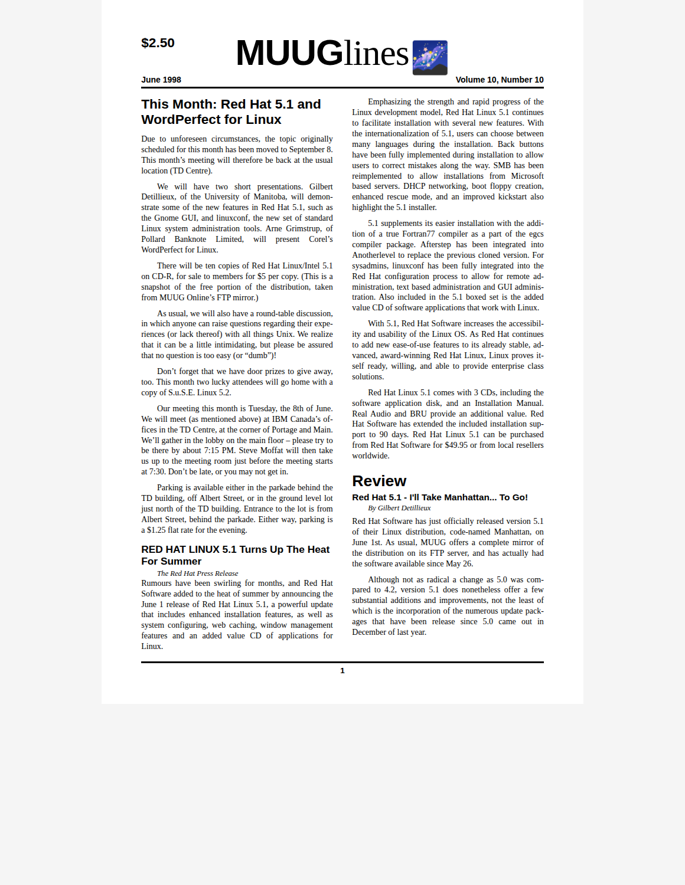$2.50
MUUG lines🌌
June 1998 Volume 10, Number 10
This Month: Red Hat 5.1 and WordPerfect for Linux
Due to unforeseen circumstances, the topic originally scheduled for this month has been moved to September 8. This month’s meeting will therefore be back at the usual location (TD Centre).
We will have two short presentations. Gilbert Detillieux, of the University of Manitoba, will demonstrate some of the new features in Red Hat 5.1, such as the Gnome GUI, and linuxconf, the new set of standard Linux system administration tools. Arne Grimstrup, of Pollard Banknote Limited, will present Corel’s WordPerfect for Linux.
There will be ten copies of Red Hat Linux/Intel 5.1 on CD-R, for sale to members for $5 per copy. (This is a snapshot of the free portion of the distribution, taken from MUUG Online’s FTP mirror.)
As usual, we will also have a round-table discussion, in which anyone can raise questions regarding their experiences (or lack thereof) with all things Unix. We realize that it can be a little intimidating, but please be assured that no question is too easy (or “dumb”)!
Don’t forget that we have door prizes to give away, too. This month two lucky attendees will go home with a copy of S.u.S.E. Linux 5.2.
Our meeting this month is Tuesday, the 8th of June. We will meet (as mentioned above) at IBM Canada’s offices in the TD Centre, at the corner of Portage and Main. We’ll gather in the lobby on the main floor – please try to be there by about 7:15 PM. Steve Moffat will then take us up to the meeting room just before the meeting starts at 7:30. Don’t be late, or you may not get in.
Parking is available either in the parkade behind the TD building, off Albert Street, or in the ground level lot just north of the TD building. Entrance to the lot is from Albert Street, behind the parkade. Either way, parking is a $1.25 flat rate for the evening.
RED HAT LINUX 5.1 Turns Up The Heat For Summer
The Red Hat Press Release
Rumours have been swirling for months, and Red Hat Software added to the heat of summer by announcing the June 1 release of Red Hat Linux 5.1, a powerful update that includes enhanced installation features, as well as system configuring, web caching, window management features and an added value CD of applications for Linux.
Emphasizing the strength and rapid progress of the Linux development model, Red Hat Linux 5.1 continues to facilitate installation with several new features. With the internationalization of 5.1, users can choose between many languages during the installation. Back buttons have been fully implemented during installation to allow users to correct mistakes along the way. SMB has been reimplemented to allow installations from Microsoft based servers. DHCP networking, boot floppy creation, enhanced rescue mode, and an improved kickstart also highlight the 5.1 installer.
5.1 supplements its easier installation with the addition of a true Fortran77 compiler as a part of the egcs compiler package. Afterstep has been integrated into Anotherlevel to replace the previous cloned version. For sysadmins, linuxconf has been fully integrated into the Red Hat configuration process to allow for remote administration, text based administration and GUI administration. Also included in the 5.1 boxed set is the added value CD of software applications that work with Linux.
With 5.1, Red Hat Software increases the accessibility and usability of the Linux OS. As Red Hat continues to add new ease-of-use features to its already stable, advanced, award-winning Red Hat Linux, Linux proves itself ready, willing, and able to provide enterprise class solutions.
Red Hat Linux 5.1 comes with 3 CDs, including the software application disk, and an Installation Manual. Real Audio and BRU provide an additional value. Red Hat Software has extended the included installation support to 90 days. Red Hat Linux 5.1 can be purchased from Red Hat Software for $49.95 or from local resellers worldwide.
Review
Red Hat 5.1 - I'll Take Manhattan... To Go!
By Gilbert Detillieux
Red Hat Software has just officially released version 5.1 of their Linux distribution, code-named Manhattan, on June 1st. As usual, MUUG offers a complete mirror of the distribution on its FTP server, and has actually had the software available since May 26.
Although not as radical a change as 5.0 was compared to 4.2, version 5.1 does nonetheless offer a few substantial additions and improvements, not the least of which is the incorporation of the numerous update packages that have been release since 5.0 came out in December of last year.
1